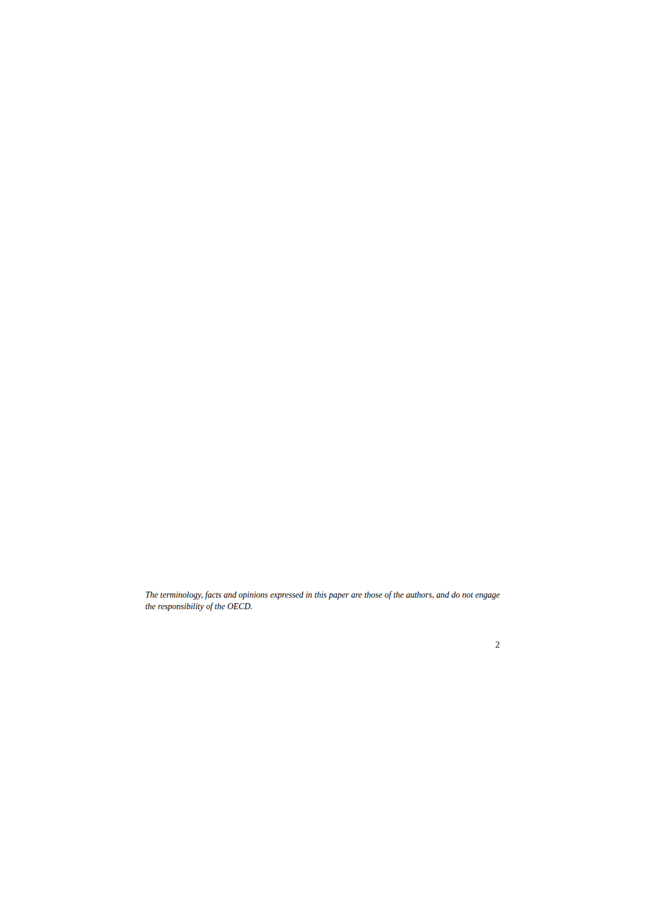The terminology, facts and opinions expressed in this paper are those of the authors, and do not engage the responsibility of the OECD.
2